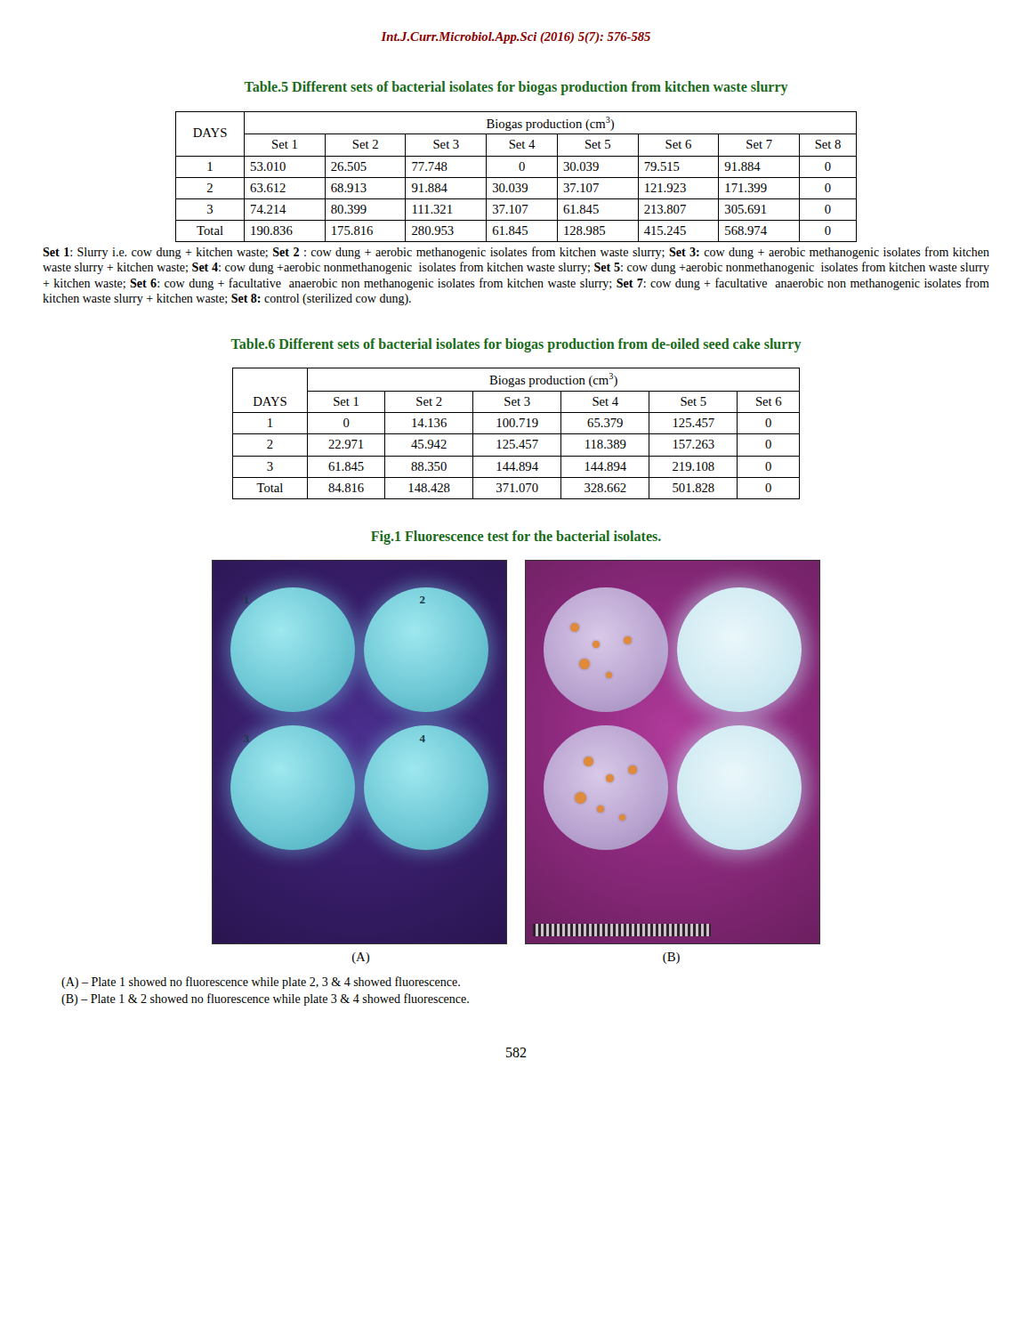Int.J.Curr.Microbiol.App.Sci (2016) 5(7): 576-585
Table.5 Different sets of bacterial isolates for biogas production from kitchen waste slurry
| DAYS | Biogas production (cm 3 ) |
| --- | --- |
| Set 1 | Set 2 | Set 3 | Set 4 | Set 5 | Set 6 | Set 7 | Set 8 |
| 1 | 53.010 | 26.505 | 77.748 | 0 | 30.039 | 79.515 | 91.884 | 0 |
| 2 | 63.612 | 68.913 | 91.884 | 30.039 | 37.107 | 121.923 | 171.399 | 0 |
| 3 | 74.214 | 80.399 | 111.321 | 37.107 | 61.845 | 213.807 | 305.691 | 0 |
| Total | 190.836 | 175.816 | 280.953 | 61.845 | 128.985 | 415.245 | 568.974 | 0 |
Set 1: Slurry i.e. cow dung + kitchen waste; Set 2 : cow dung + aerobic methanogenic isolates from kitchen waste slurry; Set 3: cow dung + aerobic methanogenic isolates from kitchen waste slurry + kitchen waste; Set 4: cow dung +aerobic nonmethanogenic isolates from kitchen waste slurry; Set 5: cow dung +aerobic nonmethanogenic isolates from kitchen waste slurry + kitchen waste; Set 6: cow dung + facultative anaerobic non methanogenic isolates from kitchen waste slurry; Set 7: cow dung + facultative anaerobic non methanogenic isolates from kitchen waste slurry + kitchen waste; Set 8: control (sterilized cow dung).
Table.6 Different sets of bacterial isolates for biogas production from de-oiled seed cake slurry
| DAYS | Biogas production (cm 3 ) |
| --- | --- |
| Set 1 | Set 2 | Set 3 | Set 4 | Set 5 | Set 6 |
| 1 | 0 | 14.136 | 100.719 | 65.379 | 125.457 | 0 |
| 2 | 22.971 | 45.942 | 125.457 | 118.389 | 157.263 | 0 |
| 3 | 61.845 | 88.350 | 144.894 | 144.894 | 219.108 | 0 |
| Total | 84.816 | 148.428 | 371.070 | 328.662 | 501.828 | 0 |
Fig.1 Fluorescence test for the bacterial isolates.
1
2
3
4
(A)
(B)
(A) – Plate 1 showed no fluorescence while plate 2, 3 & 4 showed fluorescence.
(B) – Plate 1 & 2 showed no fluorescence while plate 3 & 4 showed fluorescence.
582